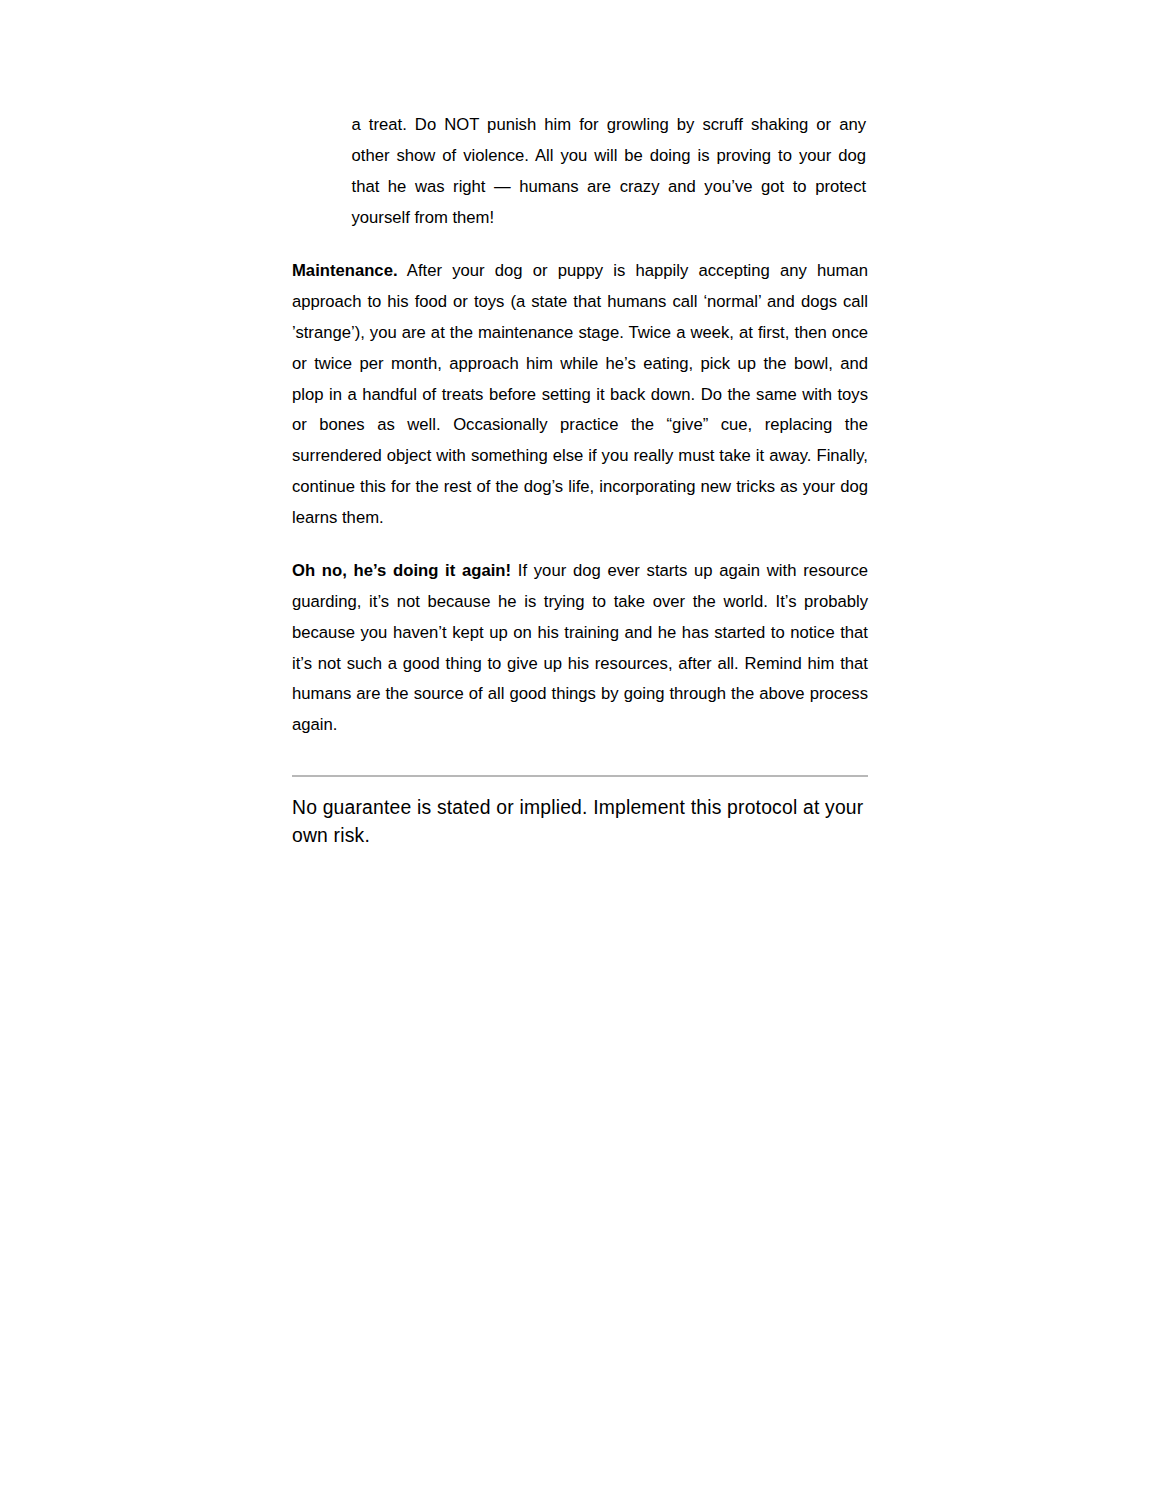a treat. Do NOT punish him for growling by scruff shaking or any other show of violence. All you will be doing is proving to your dog that he was right — humans are crazy and you’ve got to protect yourself from them!
Maintenance. After your dog or puppy is happily accepting any human approach to his food or toys (a state that humans call ‘normal’ and dogs call ’strange’), you are at the maintenance stage. Twice a week, at first, then once or twice per month, approach him while he’s eating, pick up the bowl, and plop in a handful of treats before setting it back down. Do the same with toys or bones as well. Occasionally practice the “give” cue, replacing the surrendered object with something else if you really must take it away. Finally, continue this for the rest of the dog’s life, incorporating new tricks as your dog learns them.
Oh no, he’s doing it again! If your dog ever starts up again with resource guarding, it’s not because he is trying to take over the world. It’s probably because you haven’t kept up on his training and he has started to notice that it’s not such a good thing to give up his resources, after all. Remind him that humans are the source of all good things by going through the above process again.
No guarantee is stated or implied. Implement this protocol at your own risk.